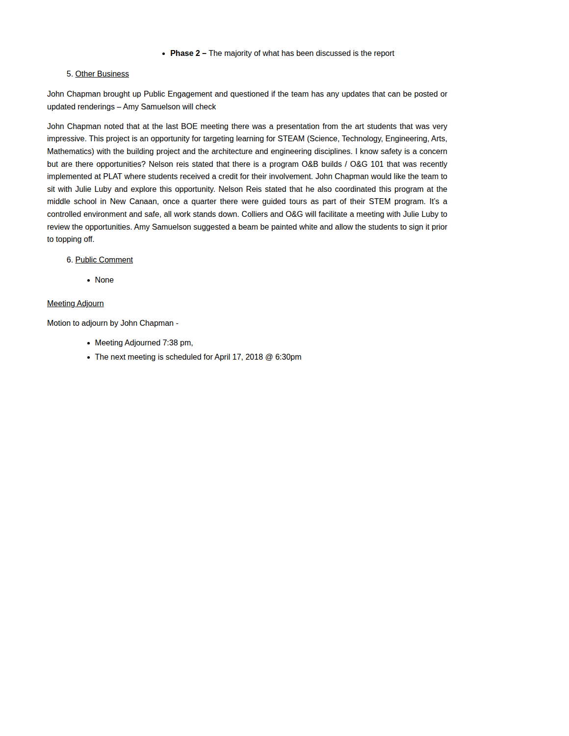Phase 2 – The majority of what has been discussed is the report
Other Business
John Chapman brought up Public Engagement and questioned if the team has any updates that can be posted or updated renderings – Amy Samuelson will check
John Chapman noted that at the last BOE meeting there was a presentation from the art students that was very impressive. This project is an opportunity for targeting learning for STEAM (Science, Technology, Engineering, Arts, Mathematics) with the building project and the architecture and engineering disciplines. I know safety is a concern but are there opportunities? Nelson reis stated that there is a program O&B builds / O&G 101 that was recently implemented at PLAT where students received a credit for their involvement. John Chapman would like the team to sit with Julie Luby and explore this opportunity. Nelson Reis stated that he also coordinated this program at the middle school in New Canaan, once a quarter there were guided tours as part of their STEM program. It’s a controlled environment and safe, all work stands down. Colliers and O&G will facilitate a meeting with Julie Luby to review the opportunities. Amy Samuelson suggested a beam be painted white and allow the students to sign it prior to topping off.
Public Comment
None
Meeting Adjourn
Motion to adjourn by John Chapman -
Meeting Adjourned 7:38 pm,
The next meeting is scheduled for April 17, 2018 @ 6:30pm